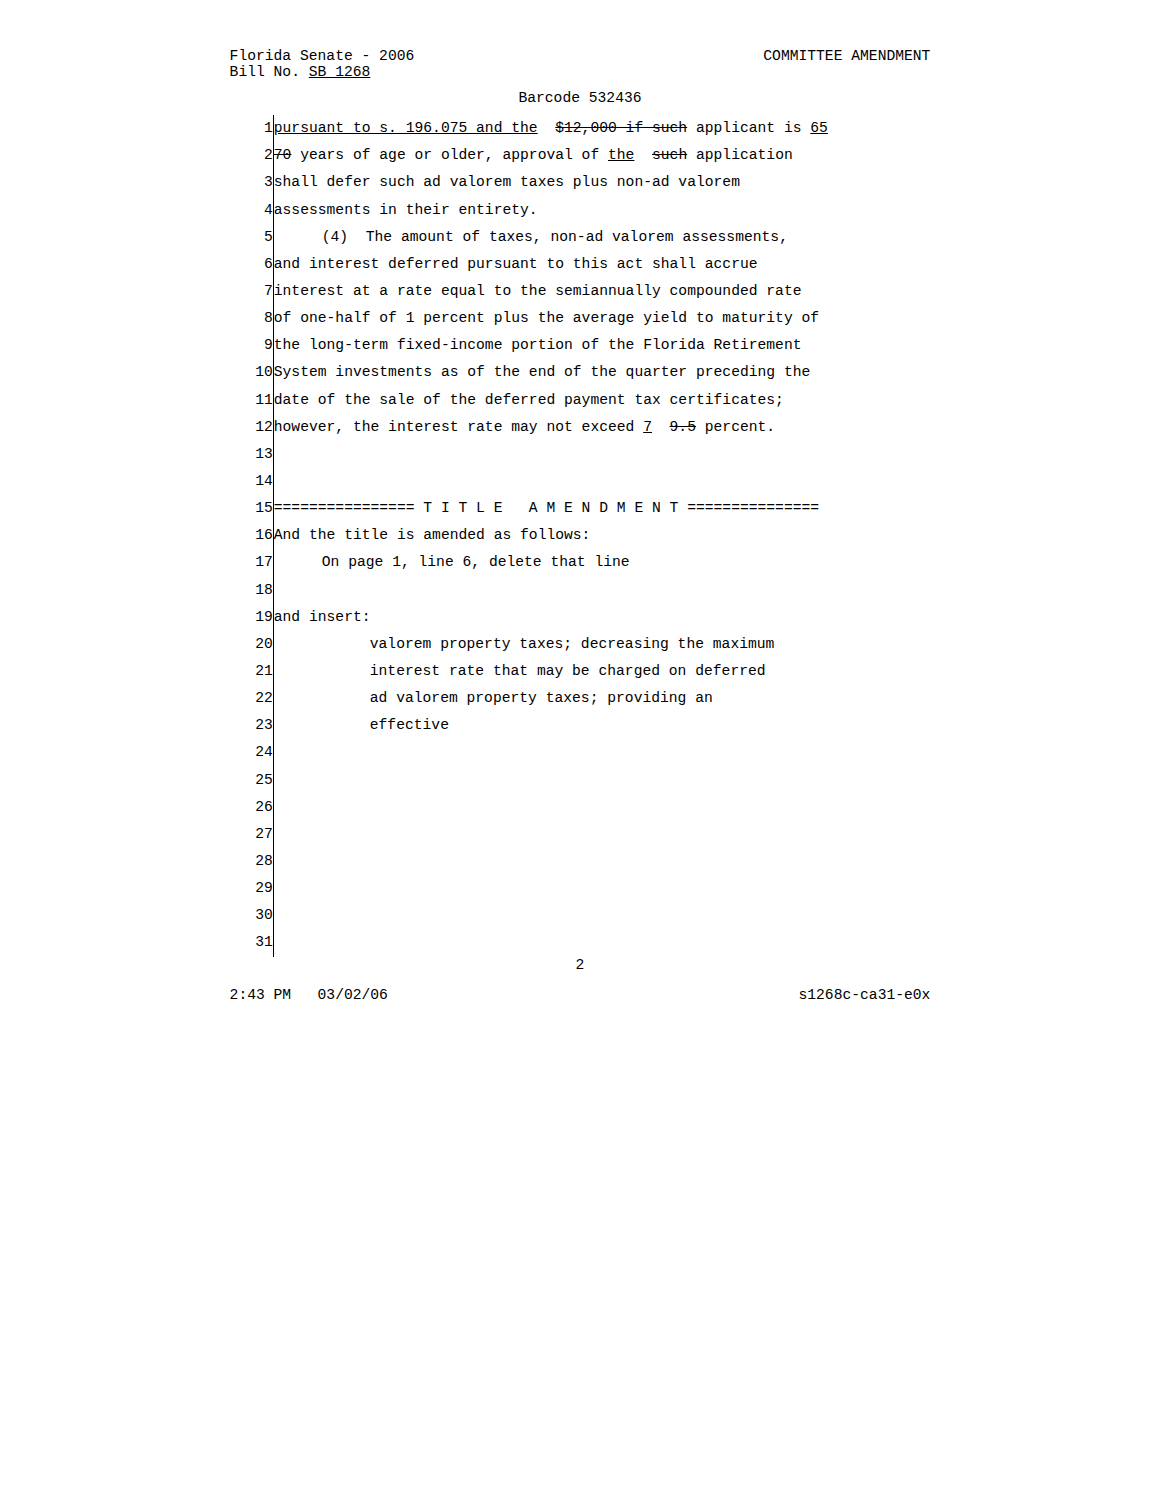Florida Senate - 2006
COMMITTEE AMENDMENT
Bill No. SB 1268
Barcode 532436
| 1 | pursuant to s. 196.075 and the $12,000 if such applicant is 65 |
| 2 | 70 years of age or older, approval of the such application |
| 3 | shall defer such ad valorem taxes plus non-ad valorem |
| 4 | assessments in their entirety. |
| 5 | (4) The amount of taxes, non-ad valorem assessments, |
| 6 | and interest deferred pursuant to this act shall accrue |
| 7 | interest at a rate equal to the semiannually compounded rate |
| 8 | of one-half of 1 percent plus the average yield to maturity of |
| 9 | the long-term fixed-income portion of the Florida Retirement |
| 10 | System investments as of the end of the quarter preceding the |
| 11 | date of the sale of the deferred payment tax certificates; |
| 12 | however, the interest rate may not exceed 7 9.5 percent. |
| 13 | |
| 14 | |
| 15 | ================ T I T L E A M E N D M E N T =============== |
| 16 | And the title is amended as follows: |
| 17 | On page 1, line 6, delete that line |
| 18 | |
| 19 | and insert: |
| 20 | valorem property taxes; decreasing the maximum |
| 21 | interest rate that may be charged on deferred |
| 22 | ad valorem property taxes; providing an |
| 23 | effective |
| 24 | |
| 25 | |
| 26 | |
| 27 | |
| 28 | |
| 29 | |
| 30 | |
| 31 | |
2
2:43 PM 03/02/06
s1268c-ca31-e0x